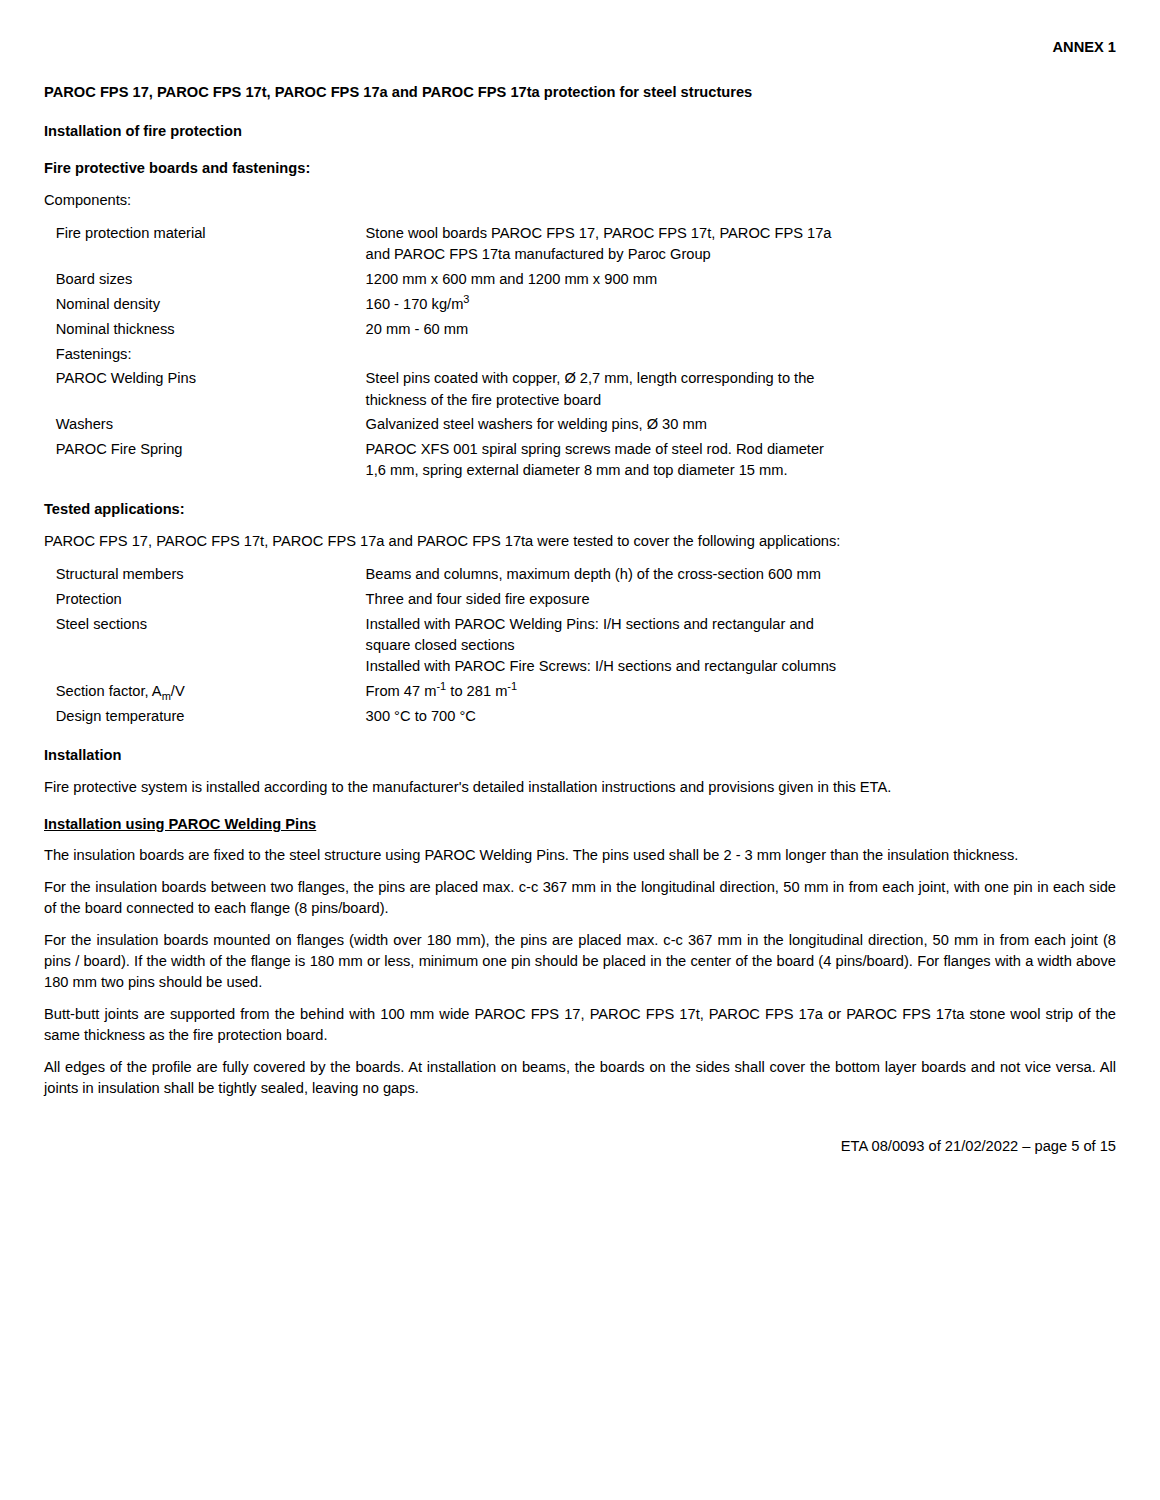ANNEX 1
PAROC FPS 17, PAROC FPS 17t, PAROC FPS 17a and PAROC FPS 17ta protection for steel structures
Installation of fire protection
Fire protective boards and fastenings:
Components:
| Fire protection material | Stone wool boards PAROC FPS 17, PAROC FPS 17t, PAROC FPS 17a and PAROC FPS 17ta manufactured by Paroc Group |
| Board sizes | 1200 mm x 600 mm and 1200 mm x 900 mm |
| Nominal density | 160 - 170 kg/m 3 |
| Nominal thickness | 20 mm - 60 mm |
| Fastenings: | |
| PAROC Welding Pins | Steel pins coated with copper, Ø 2,7 mm, length corresponding to the thickness of the fire protective board |
| Washers | Galvanized steel washers for welding pins, Ø 30 mm |
| PAROC Fire Spring | PAROC XFS 001 spiral spring screws made of steel rod. Rod diameter 1,6 mm, spring external diameter 8 mm and top diameter 15 mm. |
Tested applications:
PAROC FPS 17, PAROC FPS 17t, PAROC FPS 17a and PAROC FPS 17ta were tested to cover the following applications:
| Structural members | Beams and columns, maximum depth (h) of the cross-section 600 mm |
| Protection | Three and four sided fire exposure |
| Steel sections | Installed with PAROC Welding Pins: I/H sections and rectangular and square closed sections Installed with PAROC Fire Screws: I/H sections and rectangular columns |
| Section factor, A m /V | From 47 m -1 to 281 m -1 |
| Design temperature | 300 °C to 700 °C |
Installation
Fire protective system is installed according to the manufacturer's detailed installation instructions and provisions given in this ETA.
Installation using PAROC Welding Pins
The insulation boards are fixed to the steel structure using PAROC Welding Pins. The pins used shall be 2 - 3 mm longer than the insulation thickness.
For the insulation boards between two flanges, the pins are placed max. c-c 367 mm in the longitudinal direction, 50 mm in from each joint, with one pin in each side of the board connected to each flange (8 pins/board).
For the insulation boards mounted on flanges (width over 180 mm), the pins are placed max. c-c 367 mm in the longitudinal direction, 50 mm in from each joint (8 pins / board). If the width of the flange is 180 mm or less, minimum one pin should be placed in the center of the board (4 pins/board). For flanges with a width above 180 mm two pins should be used.
Butt-butt joints are supported from the behind with 100 mm wide PAROC FPS 17, PAROC FPS 17t, PAROC FPS 17a or PAROC FPS 17ta stone wool strip of the same thickness as the fire protection board.
All edges of the profile are fully covered by the boards. At installation on beams, the boards on the sides shall cover the bottom layer boards and not vice versa. All joints in insulation shall be tightly sealed, leaving no gaps.
ETA 08/0093 of 21/02/2022 – page 5 of 15